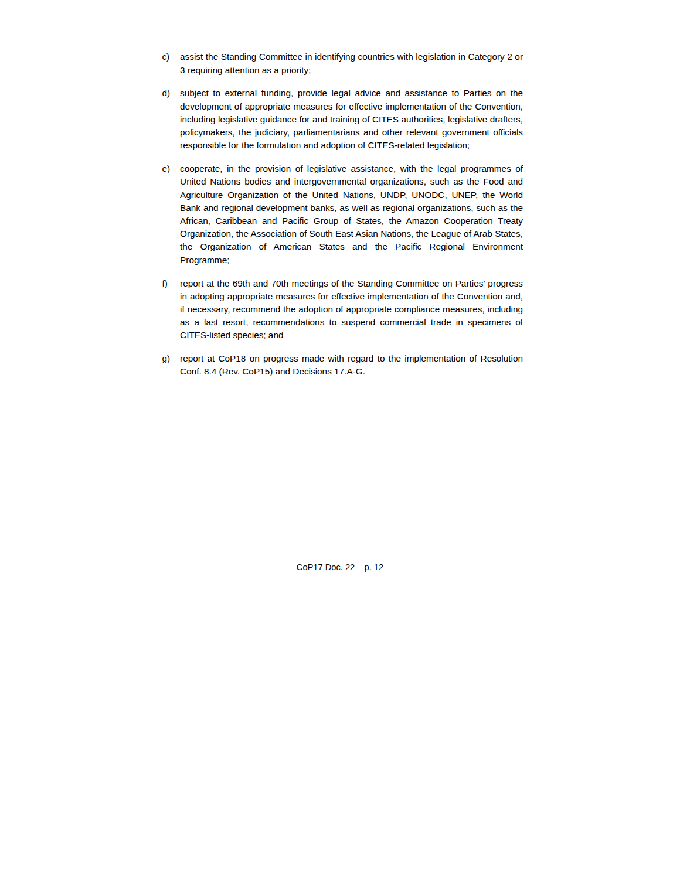c) assist the Standing Committee in identifying countries with legislation in Category 2 or 3 requiring attention as a priority;
d) subject to external funding, provide legal advice and assistance to Parties on the development of appropriate measures for effective implementation of the Convention, including legislative guidance for and training of CITES authorities, legislative drafters, policymakers, the judiciary, parliamentarians and other relevant government officials responsible for the formulation and adoption of CITES-related legislation;
e) cooperate, in the provision of legislative assistance, with the legal programmes of United Nations bodies and intergovernmental organizations, such as the Food and Agriculture Organization of the United Nations, UNDP, UNODC, UNEP, the World Bank and regional development banks, as well as regional organizations, such as the African, Caribbean and Pacific Group of States, the Amazon Cooperation Treaty Organization, the Association of South East Asian Nations, the League of Arab States, the Organization of American States and the Pacific Regional Environment Programme;
f) report at the 69th and 70th meetings of the Standing Committee on Parties’ progress in adopting appropriate measures for effective implementation of the Convention and, if necessary, recommend the adoption of appropriate compliance measures, including as a last resort, recommendations to suspend commercial trade in specimens of CITES-listed species; and
g) report at CoP18 on progress made with regard to the implementation of Resolution Conf. 8.4 (Rev. CoP15) and Decisions 17.A-G.
CoP17 Doc. 22 – p. 12